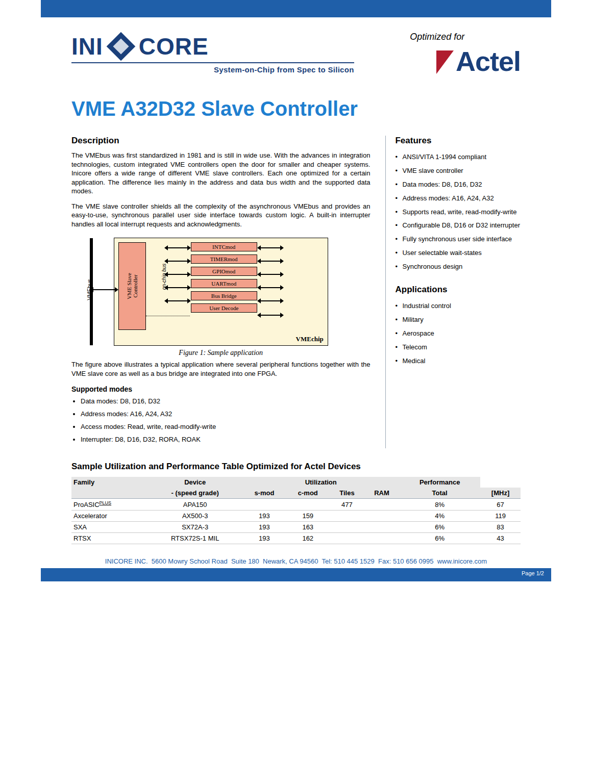INI CORE
System-on-Chip from Spec to Silicon
Optimized for
Actel
VME A32D32 Slave Controller
Description
The VMEbus was first standardized in 1981 and is still in wide use. With the advances in integration technologies, custom integrated VME controllers open the door for smaller and cheaper systems. Inicore offers a wide range of different VME slave controllers. Each one optimized for a certain application. The difference lies mainly in the address and data bus width and the supported data modes.
The VME slave controller shields all the complexity of the asynchronous VMEbus and provides an easy-to-use, synchronous parallel user side interface towards custom logic. A built-in interrupter handles all local interrupt requests and acknowledgments.
VMEbus
VME Slave
Controller
on-chip bus
INTCmod
TIMERmod
GPIOmod
UARTmod
Bus Bridge
User Decode
VMEchip
Figure 1: Sample application
The figure above illustrates a typical application where several peripheral functions together with the VME slave core as well as a bus bridge are integrated into one FPGA.
Supported modes
Data modes: D8, D16, D32
Address modes: A16, A24, A32
Access modes: Read, write, read-modify-write
Interrupter: D8, D16, D32, RORA, ROAK
Features
ANSI/VITA 1-1994 compliant
VME slave controller
Data modes: D8, D16, D32
Address modes: A16, A24, A32
Supports read, write, read-modify-write
Configurable D8, D16 or D32 interrupter
Fully synchronous user side interface
User selectable wait-states
Synchronous design
Applications
Industrial control
Military
Aerospace
Telecom
Medical
Sample Utilization and Performance Table Optimized for Actel Devices
| Family | Device | Utilization | Performance |
| --- | --- | --- | --- |
| | - (speed grade) | s-mod | c-mod | Tiles | RAM | Total | [MHz] |
| ProASIC PLUS | APA150 | | | 477 | | 8% | 67 |
| Axcelerator | AX500-3 | 193 | 159 | | | 4% | 119 |
| SXA | SX72A-3 | 193 | 163 | | | 6% | 83 |
| RTSX | RTSX72S-1 MIL | 193 | 162 | | | 6% | 43 |
INICORE INC. 5600 Mowry School Road Suite 180 Newark, CA 94560 Tel: 510 445 1529 Fax: 510 656 0995 www.inicore.com
Page 1/2